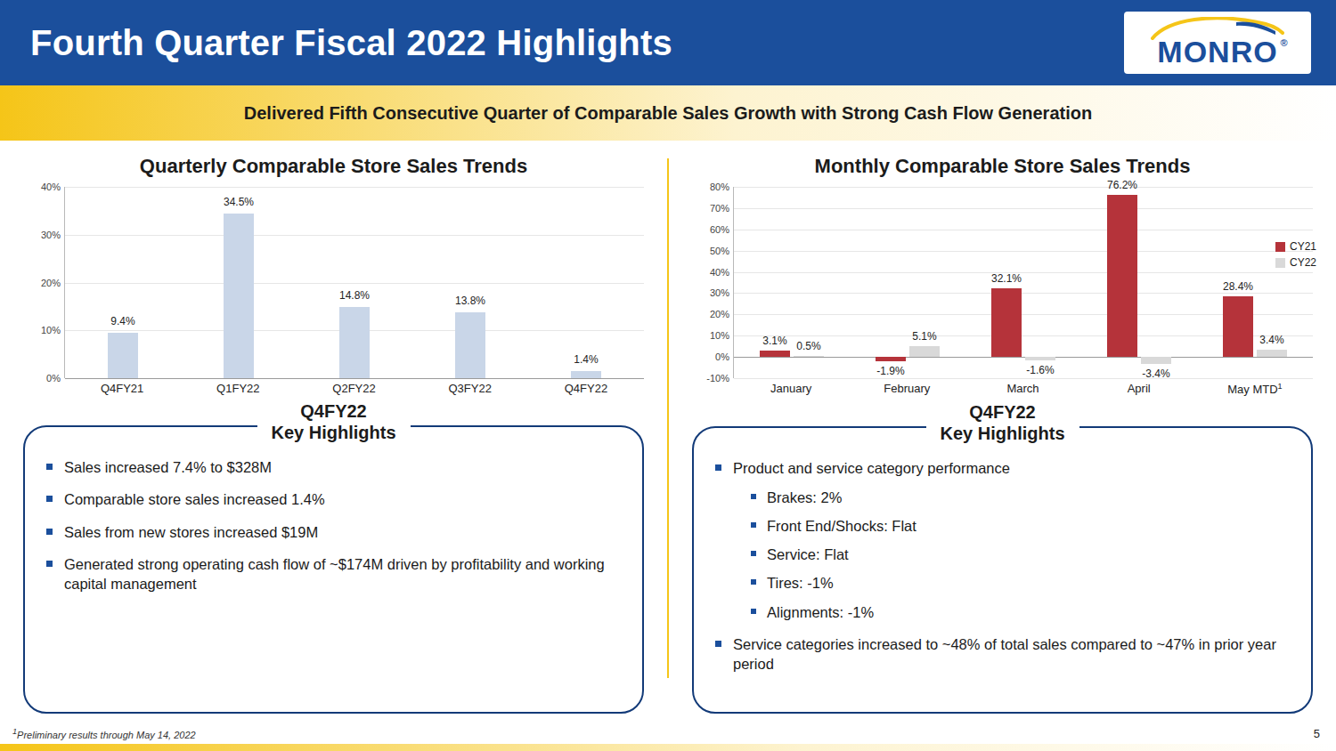Fourth Quarter Fiscal 2022 Highlights
MONRO®
Delivered Fifth Consecutive Quarter of Comparable Sales Growth with Strong Cash Flow Generation
Quarterly Comparable Store Sales Trends
40% 30% 20% 10% 0%
9.4%
34.5%
14.8%
13.8%
1.4%
Q4FY21
Q1FY22
Q2FY22
Q3FY22
Q4FY22
Q4FY22
Key Highlights
Sales increased 7.4% to $328M
Comparable store sales increased 1.4%
Sales from new stores increased $19M
Generated strong operating cash flow of ~$174M driven by profitability and working capital management
Monthly Comparable Store Sales Trends
80% 70% 60% 50% 40% 30% 20% 10% 0% -10%
CY21
CY22
3.1%
0.5%
-1.9%
5.1%
32.1%
-1.6%
76.2%
-3.4%
28.4%
3.4%
January
February
March
April
May MTD1
Q4FY22
Key Highlights
Product and service category performance
Brakes: 2%
Front End/Shocks: Flat
Service: Flat
Tires: -1%
Alignments: -1%
Service categories increased to ~48% of total sales compared to ~47% in prior year period
1Preliminary results through May 14, 2022 5